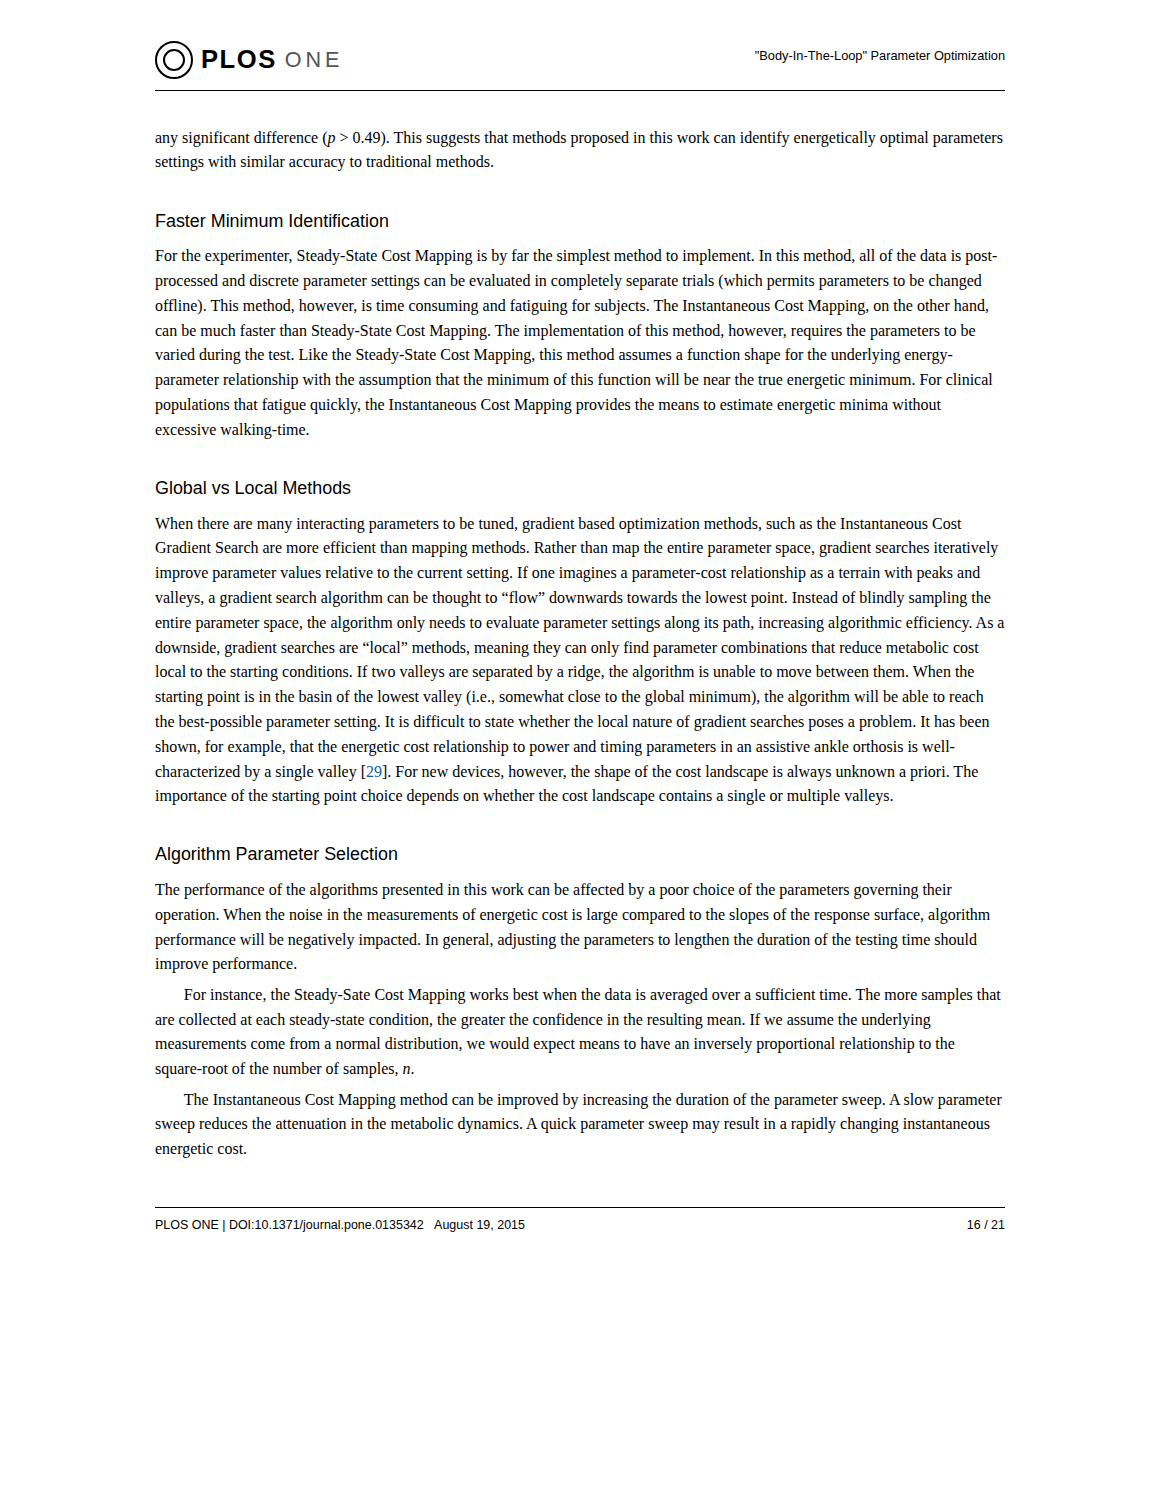PLOS ONE
"Body-In-The-Loop" Parameter Optimization
any significant difference (p > 0.49). This suggests that methods proposed in this work can identify energetically optimal parameters settings with similar accuracy to traditional methods.
Faster Minimum Identification
For the experimenter, Steady-State Cost Mapping is by far the simplest method to implement. In this method, all of the data is post-processed and discrete parameter settings can be evaluated in completely separate trials (which permits parameters to be changed offline). This method, however, is time consuming and fatiguing for subjects. The Instantaneous Cost Mapping, on the other hand, can be much faster than Steady-State Cost Mapping. The implementation of this method, however, requires the parameters to be varied during the test. Like the Steady-State Cost Mapping, this method assumes a function shape for the underlying energy-parameter relationship with the assumption that the minimum of this function will be near the true energetic minimum. For clinical populations that fatigue quickly, the Instantaneous Cost Mapping provides the means to estimate energetic minima without excessive walking-time.
Global vs Local Methods
When there are many interacting parameters to be tuned, gradient based optimization methods, such as the Instantaneous Cost Gradient Search are more efficient than mapping methods. Rather than map the entire parameter space, gradient searches iteratively improve parameter values relative to the current setting. If one imagines a parameter-cost relationship as a terrain with peaks and valleys, a gradient search algorithm can be thought to “flow” downwards towards the lowest point. Instead of blindly sampling the entire parameter space, the algorithm only needs to evaluate parameter settings along its path, increasing algorithmic efficiency. As a downside, gradient searches are “local” methods, meaning they can only find parameter combinations that reduce metabolic cost local to the starting conditions. If two valleys are separated by a ridge, the algorithm is unable to move between them. When the starting point is in the basin of the lowest valley (i.e., somewhat close to the global minimum), the algorithm will be able to reach the best-possible parameter setting. It is difficult to state whether the local nature of gradient searches poses a problem. It has been shown, for example, that the energetic cost relationship to power and timing parameters in an assistive ankle orthosis is well-characterized by a single valley [29]. For new devices, however, the shape of the cost landscape is always unknown a priori. The importance of the starting point choice depends on whether the cost landscape contains a single or multiple valleys.
Algorithm Parameter Selection
The performance of the algorithms presented in this work can be affected by a poor choice of the parameters governing their operation. When the noise in the measurements of energetic cost is large compared to the slopes of the response surface, algorithm performance will be negatively impacted. In general, adjusting the parameters to lengthen the duration of the testing time should improve performance.
For instance, the Steady-Sate Cost Mapping works best when the data is averaged over a sufficient time. The more samples that are collected at each steady-state condition, the greater the confidence in the resulting mean. If we assume the underlying measurements come from a normal distribution, we would expect means to have an inversely proportional relationship to the square-root of the number of samples, n.
The Instantaneous Cost Mapping method can be improved by increasing the duration of the parameter sweep. A slow parameter sweep reduces the attenuation in the metabolic dynamics. A quick parameter sweep may result in a rapidly changing instantaneous energetic cost.
PLOS ONE | DOI:10.1371/journal.pone.0135342 August 19, 2015 16 / 21